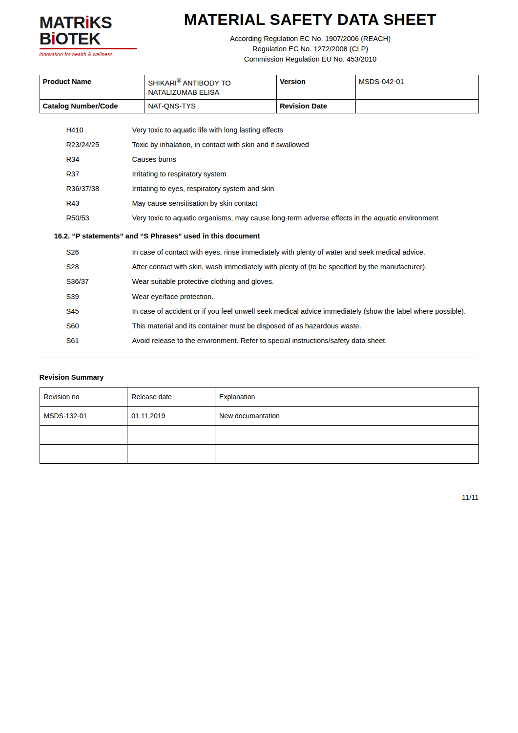MATRi KS
Bi OTEK
innovation for health & wellness
MATERIAL SAFETY DATA SHEET
According Regulation EC No. 1907/2006 (REACH)
Regulation EC No. 1272/2008 (CLP)
Commission Regulation EU No. 453/2010
| Product Name | SHIKARI ® ANTIBODY TO NATALIZUMAB ELISA | Version | MSDS-042-01 |
| Catalog Number/Code | NAT-QNS-TYS | Revision Date | |
H410
Very toxic to aquatic life with long lasting effects
R23/24/25
Toxic by inhalation, in contact with skin and if swallowed
R34
Causes burns
R37
Irritating to respiratory system
R36/37/38
Irritating to eyes, respiratory system and skin
R43
May cause sensitisation by skin contact
R50/53
Very toxic to aquatic organisms, may cause long-term adverse effects in the aquatic environment
16.2. “P statements” and “S Phrases” used in this document
S26
In case of contact with eyes, rinse immediately with plenty of water and seek medical advice.
S28
After contact with skin, wash immediately with plenty of (to be specified by the manufacturer).
S36/37
Wear suitable protective clothing and gloves.
S39
Wear eye/face protection.
S45
In case of accident or if you feel unwell seek medical advice immediately (show the label where possible).
S60
This material and its container must be disposed of as hazardous waste.
S61
Avoid release to the environment. Refer to special instructions/safety data sheet.
Revision Summary
| Revision no | Release date | Explanation |
| MSDS-132-01 | 01.11.2019 | New documantation |
11/11